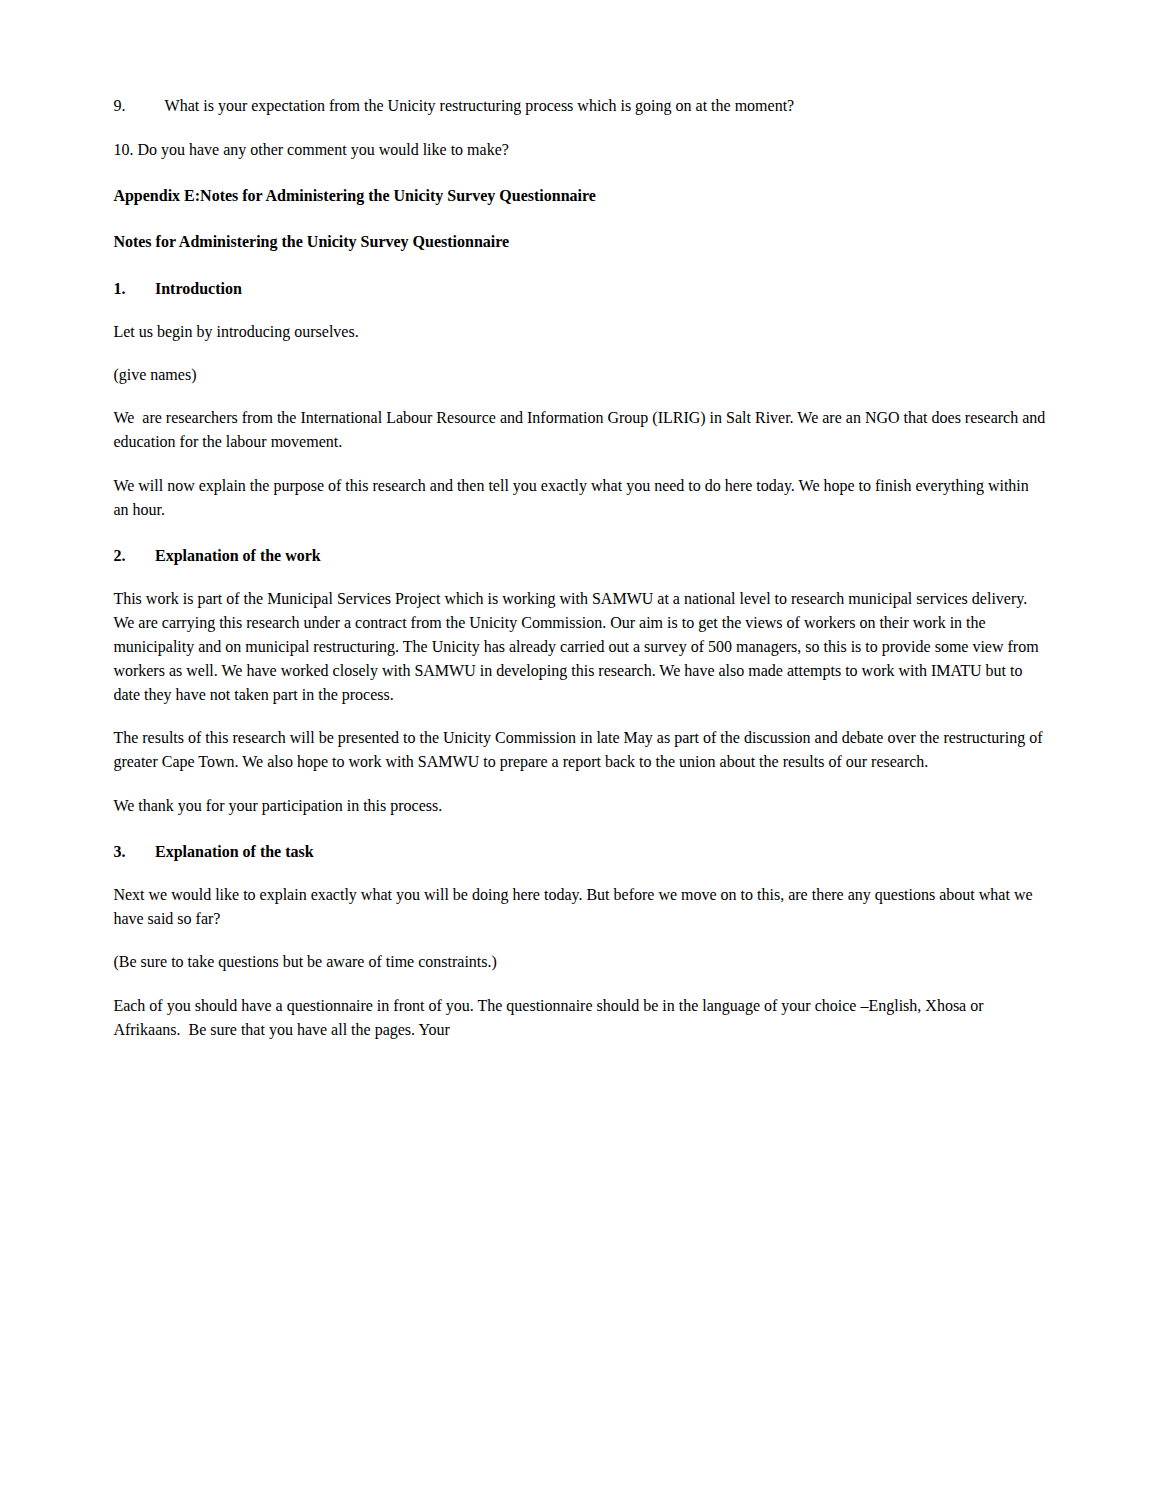9. What is your expectation from the Unicity restructuring process which is going on at the moment?
10. Do you have any other comment you would like to make?
Appendix E:Notes for Administering the Unicity Survey Questionnaire
Notes for Administering the Unicity Survey Questionnaire
1. Introduction
Let us begin by introducing ourselves.
(give names)
We are researchers from the International Labour Resource and Information Group (ILRIG) in Salt River. We are an NGO that does research and education for the labour movement.
We will now explain the purpose of this research and then tell you exactly what you need to do here today. We hope to finish everything within an hour.
2. Explanation of the work
This work is part of the Municipal Services Project which is working with SAMWU at a national level to research municipal services delivery. We are carrying this research under a contract from the Unicity Commission. Our aim is to get the views of workers on their work in the municipality and on municipal restructuring. The Unicity has already carried out a survey of 500 managers, so this is to provide some view from workers as well. We have worked closely with SAMWU in developing this research. We have also made attempts to work with IMATU but to date they have not taken part in the process.
The results of this research will be presented to the Unicity Commission in late May as part of the discussion and debate over the restructuring of greater Cape Town. We also hope to work with SAMWU to prepare a report back to the union about the results of our research.
We thank you for your participation in this process.
3. Explanation of the task
Next we would like to explain exactly what you will be doing here today. But before we move on to this, are there any questions about what we have said so far?
(Be sure to take questions but be aware of time constraints.)
Each of you should have a questionnaire in front of you. The questionnaire should be in the language of your choice –English, Xhosa or Afrikaans. Be sure that you have all the pages. Your